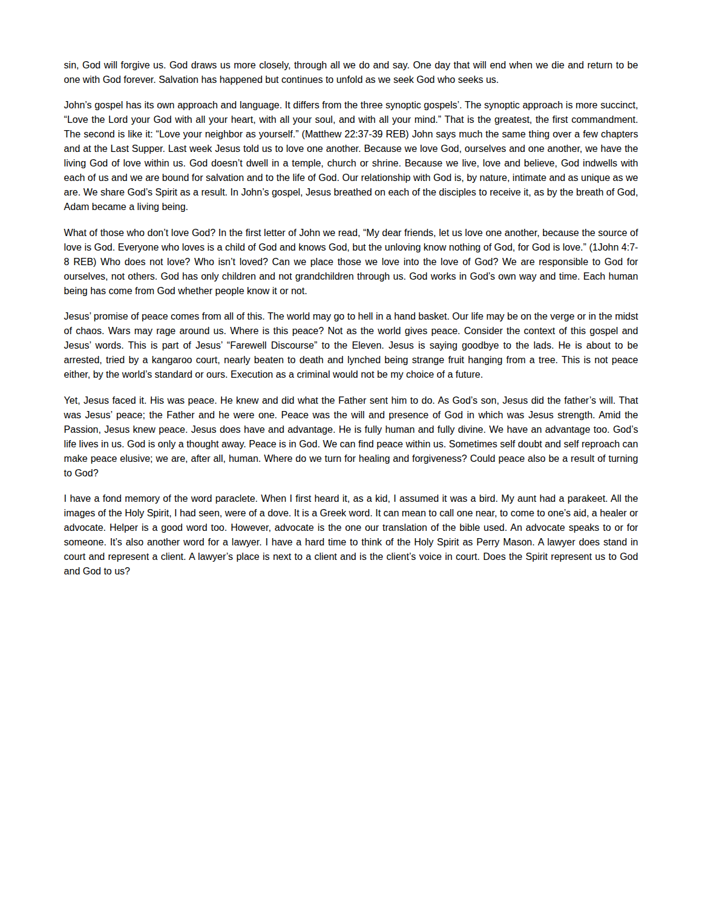sin, God will forgive us. God draws us more closely, through all we do and say. One day that will end when we die and return to be one with God forever. Salvation has happened but continues to unfold as we seek God who seeks us.
John’s gospel has its own approach and language. It differs from the three synoptic gospels’. The synoptic approach is more succinct, “Love the Lord your God with all your heart, with all your soul, and with all your mind.” That is the greatest, the first commandment. The second is like it: “Love your neighbor as yourself.” (Matthew 22:37-39 REB) John says much the same thing over a few chapters and at the Last Supper. Last week Jesus told us to love one another. Because we love God, ourselves and one another, we have the living God of love within us. God doesn’t dwell in a temple, church or shrine. Because we live, love and believe, God indwells with each of us and we are bound for salvation and to the life of God. Our relationship with God is, by nature, intimate and as unique as we are. We share God’s Spirit as a result. In John’s gospel, Jesus breathed on each of the disciples to receive it, as by the breath of God, Adam became a living being.
What of those who don’t love God? In the first letter of John we read, “My dear friends, let us love one another, because the source of love is God. Everyone who loves is a child of God and knows God, but the unloving know nothing of God, for God is love.” (1John 4:7-8 REB) Who does not love? Who isn’t loved? Can we place those we love into the love of God? We are responsible to God for ourselves, not others. God has only children and not grandchildren through us. God works in God’s own way and time. Each human being has come from God whether people know it or not.
Jesus’ promise of peace comes from all of this. The world may go to hell in a hand basket. Our life may be on the verge or in the midst of chaos. Wars may rage around us. Where is this peace? Not as the world gives peace. Consider the context of this gospel and Jesus’ words. This is part of Jesus’ “Farewell Discourse” to the Eleven. Jesus is saying goodbye to the lads. He is about to be arrested, tried by a kangaroo court, nearly beaten to death and lynched being strange fruit hanging from a tree. This is not peace either, by the world’s standard or ours. Execution as a criminal would not be my choice of a future.
Yet, Jesus faced it. His was peace. He knew and did what the Father sent him to do. As God’s son, Jesus did the father’s will. That was Jesus’ peace; the Father and he were one. Peace was the will and presence of God in which was Jesus strength. Amid the Passion, Jesus knew peace. Jesus does have and advantage. He is fully human and fully divine. We have an advantage too. God’s life lives in us. God is only a thought away. Peace is in God. We can find peace within us. Sometimes self doubt and self reproach can make peace elusive; we are, after all, human. Where do we turn for healing and forgiveness? Could peace also be a result of turning to God?
I have a fond memory of the word paraclete. When I first heard it, as a kid, I assumed it was a bird. My aunt had a parakeet. All the images of the Holy Spirit, I had seen, were of a dove. It is a Greek word. It can mean to call one near, to come to one’s aid, a healer or advocate. Helper is a good word too. However, advocate is the one our translation of the bible used. An advocate speaks to or for someone. It’s also another word for a lawyer. I have a hard time to think of the Holy Spirit as Perry Mason. A lawyer does stand in court and represent a client. A lawyer’s place is next to a client and is the client’s voice in court. Does the Spirit represent us to God and God to us?